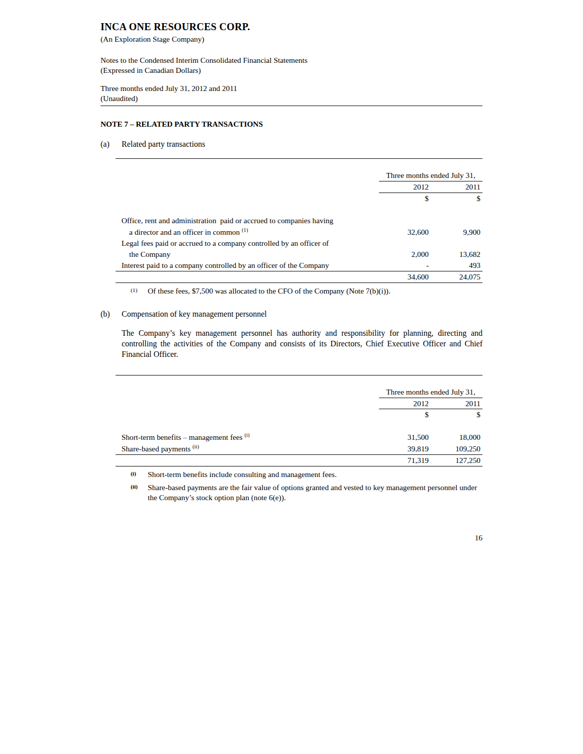INCA ONE RESOURCES CORP.
(An Exploration Stage Company)
Notes to the Condensed Interim Consolidated Financial Statements
(Expressed in Canadian Dollars)
Three months ended July 31, 2012 and 2011
(Unaudited)
NOTE 7 – RELATED PARTY TRANSACTIONS
(a)
Related party transactions
| | Three months ended July 31, |
| | 2012 | 2011 |
| | $ | $ |
| Office, rent and administration paid or accrued to companies having | | |
| a director and an officer in common (1) | 32,600 | 9,900 |
| Legal fees paid or accrued to a company controlled by an officer of | | |
| the Company | 2,000 | 13,682 |
| Interest paid to a company controlled by an officer of the Company | - | 493 |
| | 34,600 | 24,075 |
(1)
Of these fees, $7,500 was allocated to the CFO of the Company (Note 7(b)(i)).
(b)
Compensation of key management personnel
The Company’s key management personnel has authority and responsibility for planning, directing and controlling the activities of the Company and consists of its Directors, Chief Executive Officer and Chief Financial Officer.
| | Three months ended July 31, |
| | 2012 | 2011 |
| | $ | $ |
| Short-term benefits – management fees (i) | 31,500 | 18,000 |
| Share-based payments (ii) | 39,819 | 109,250 |
| | 71,319 | 127,250 |
(i)
Short-term benefits include consulting and management fees.
(ii)
Share-based payments are the fair value of options granted and vested to key management personnel under the Company’s stock option plan (note 6(e)).
16